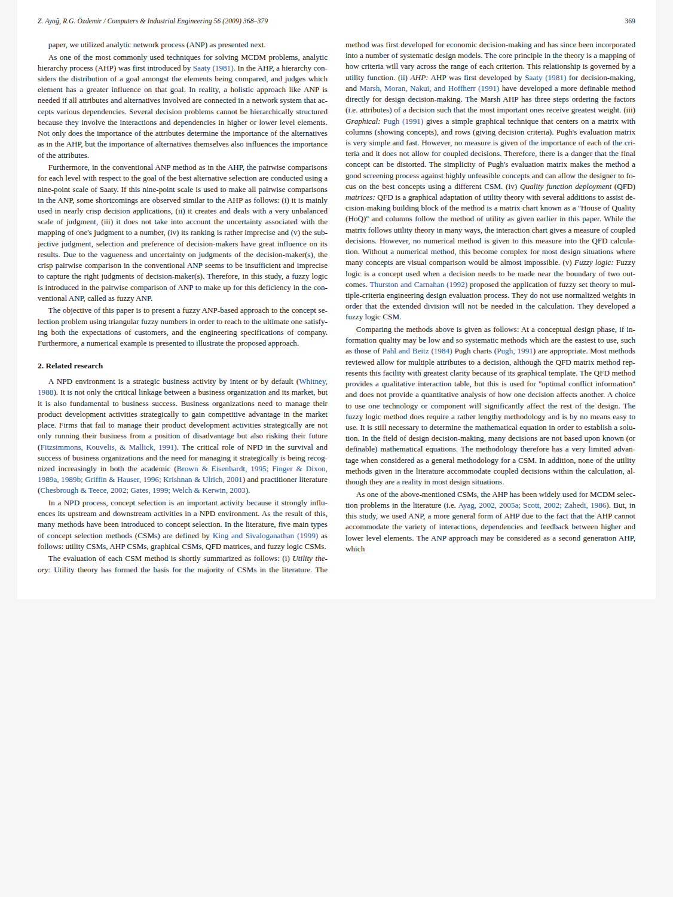Z. Ayağ, R.G. Özdemir / Computers & Industrial Engineering 56 (2009) 368–379 369
paper, we utilized analytic network process (ANP) as presented next.
As one of the most commonly used techniques for solving MCDM problems, analytic hierarchy process (AHP) was first introduced by Saaty (1981). In the AHP, a hierarchy considers the distribution of a goal amongst the elements being compared, and judges which element has a greater influence on that goal. In reality, a holistic approach like ANP is needed if all attributes and alternatives involved are connected in a network system that accepts various dependencies. Several decision problems cannot be hierarchically structured because they involve the interactions and dependencies in higher or lower level elements. Not only does the importance of the attributes determine the importance of the alternatives as in the AHP, but the importance of alternatives themselves also influences the importance of the attributes.
Furthermore, in the conventional ANP method as in the AHP, the pairwise comparisons for each level with respect to the goal of the best alternative selection are conducted using a nine-point scale of Saaty. If this nine-point scale is used to make all pairwise comparisons in the ANP, some shortcomings are observed similar to the AHP as follows: (i) it is mainly used in nearly crisp decision applications, (ii) it creates and deals with a very unbalanced scale of judgment, (iii) it does not take into account the uncertainty associated with the mapping of one's judgment to a number, (iv) its ranking is rather imprecise and (v) the subjective judgment, selection and preference of decision-makers have great influence on its results. Due to the vagueness and uncertainty on judgments of the decision-maker(s), the crisp pairwise comparison in the conventional ANP seems to be insufficient and imprecise to capture the right judgments of decision-maker(s). Therefore, in this study, a fuzzy logic is introduced in the pairwise comparison of ANP to make up for this deficiency in the conventional ANP, called as fuzzy ANP.
The objective of this paper is to present a fuzzy ANP-based approach to the concept selection problem using triangular fuzzy numbers in order to reach to the ultimate one satisfying both the expectations of customers, and the engineering specifications of company. Furthermore, a numerical example is presented to illustrate the proposed approach.
2. Related research
A NPD environment is a strategic business activity by intent or by default (Whitney, 1988). It is not only the critical linkage between a business organization and its market, but it is also fundamental to business success. Business organizations need to manage their product development activities strategically to gain competitive advantage in the market place. Firms that fail to manage their product development activities strategically are not only running their business from a position of disadvantage but also risking their future (Fitzsimmons, Kouvelis, & Mallick, 1991). The critical role of NPD in the survival and success of business organizations and the need for managing it strategically is being recognized increasingly in both the academic (Brown & Eisenhardt, 1995; Finger & Dixon, 1989a, 1989b; Griffin & Hauser, 1996; Krishnan & Ulrich, 2001) and practitioner literature (Chesbrough & Teece, 2002; Gates, 1999; Welch & Kerwin, 2003).
In a NPD process, concept selection is an important activity because it strongly influences its upstream and downstream activities in a NPD environment. As the result of this, many methods have been introduced to concept selection. In the literature, five main types of concept selection methods (CSMs) are defined by King and Sivaloganathan (1999) as follows: utility CSMs, AHP CSMs, graphical CSMs, QFD matrices, and fuzzy logic CSMs.
The evaluation of each CSM method is shortly summarized as follows: (i) Utility theory: Utility theory has formed the basis for the majority of CSMs in the literature. The method was first developed for economic decision-making and has since been incorporated into a number of systematic design models. The core principle in the theory is a mapping of how criteria will vary across the range of each criterion. This relationship is governed by a utility function. (ii) AHP: AHP was first developed by Saaty (1981) for decision-making, and Marsh, Moran, Nakui, and Hoffherr (1991) have developed a more definable method directly for design decision-making. The Marsh AHP has three steps ordering the factors (i.e. attributes) of a decision such that the most important ones receive greatest weight. (iii) Graphical: Pugh (1991) gives a simple graphical technique that centers on a matrix with columns (showing concepts), and rows (giving decision criteria). Pugh's evaluation matrix is very simple and fast. However, no measure is given of the importance of each of the criteria and it does not allow for coupled decisions. Therefore, there is a danger that the final concept can be distorted. The simplicity of Pugh's evaluation matrix makes the method a good screening process against highly unfeasible concepts and can allow the designer to focus on the best concepts using a different CSM. (iv) Quality function deployment (QFD) matrices: QFD is a graphical adaptation of utility theory with several additions to assist decision-making building block of the method is a matrix chart known as a ''House of Quality (HoQ)'' and columns follow the method of utility as given earlier in this paper. While the matrix follows utility theory in many ways, the interaction chart gives a measure of coupled decisions. However, no numerical method is given to this measure into the QFD calculation. Without a numerical method, this become complex for most design situations where many concepts are visual comparison would be almost impossible. (v) Fuzzy logic: Fuzzy logic is a concept used when a decision needs to be made near the boundary of two outcomes. Thurston and Carnahan (1992) proposed the application of fuzzy set theory to multiple-criteria engineering design evaluation process. They do not use normalized weights in order that the extended division will not be needed in the calculation. They developed a fuzzy logic CSM.
Comparing the methods above is given as follows: At a conceptual design phase, if information quality may be low and so systematic methods which are the easiest to use, such as those of Pahl and Beitz (1984) Pugh charts (Pugh, 1991) are appropriate. Most methods reviewed allow for multiple attributes to a decision, although the QFD matrix method represents this facility with greatest clarity because of its graphical template. The QFD method provides a qualitative interaction table, but this is used for ''optimal conflict information'' and does not provide a quantitative analysis of how one decision affects another. A choice to use one technology or component will significantly affect the rest of the design. The fuzzy logic method does require a rather lengthy methodology and is by no means easy to use. It is still necessary to determine the mathematical equation in order to establish a solution. In the field of design decision-making, many decisions are not based upon known (or definable) mathematical equations. The methodology therefore has a very limited advantage when considered as a general methodology for a CSM. In addition, none of the utility methods given in the literature accommodate coupled decisions within the calculation, although they are a reality in most design situations.
As one of the above-mentioned CSMs, the AHP has been widely used for MCDM selection problems in the literature (i.e. Ayag, 2002, 2005a; Scott, 2002; Zahedi, 1986). But, in this study, we used ANP, a more general form of AHP due to the fact that the AHP cannot accommodate the variety of interactions, dependencies and feedback between higher and lower level elements. The ANP approach may be considered as a second generation AHP, which